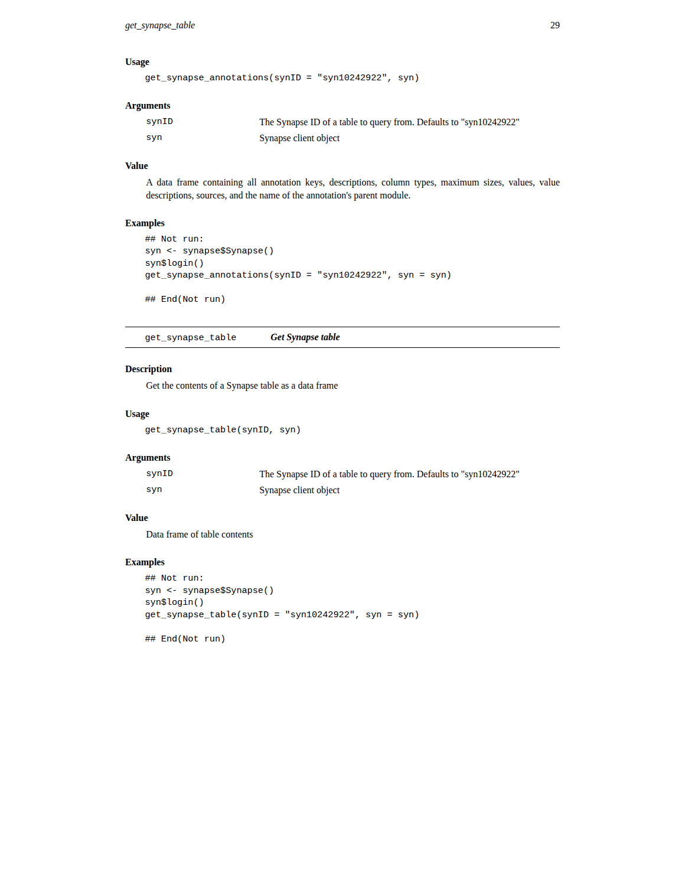get_synapse_table 29
Usage
get_synapse_annotations(synID = "syn10242922", syn)
Arguments
synID
The Synapse ID of a table to query from. Defaults to "syn10242922"
syn
Synapse client object
Value
A data frame containing all annotation keys, descriptions, column types, maximum sizes, values, value descriptions, sources, and the name of the annotation's parent module.
Examples
## Not run:
syn <- synapse$Synapse()
syn$login()
get_synapse_annotations(synID = "syn10242922", syn = syn)

## End(Not run)
get_synapse_table Get Synapse table
Description
Get the contents of a Synapse table as a data frame
Usage
get_synapse_table(synID, syn)
Arguments
synID
The Synapse ID of a table to query from. Defaults to "syn10242922"
syn
Synapse client object
Value
Data frame of table contents
Examples
## Not run:
syn <- synapse$Synapse()
syn$login()
get_synapse_table(synID = "syn10242922", syn = syn)

## End(Not run)